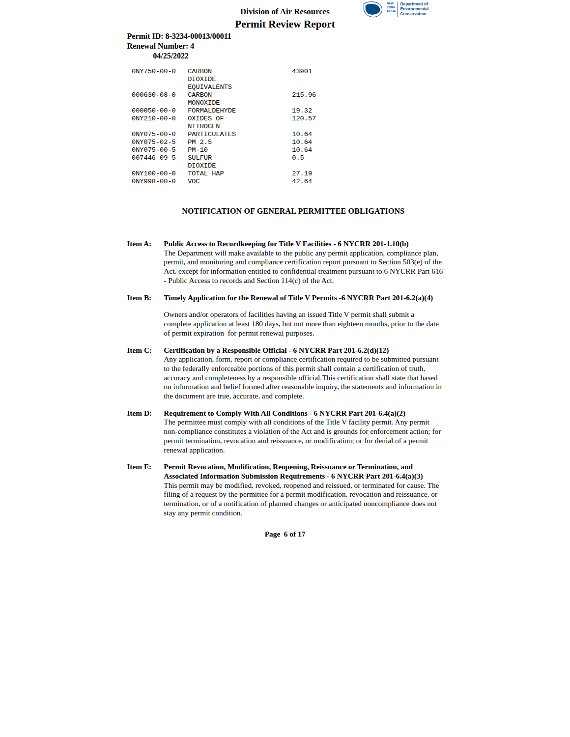Division of Air Resources
Permit Review Report
Permit ID: 8-3234-00013/00011
Renewal Number: 4
04/25/2022
0NY750-00-0   CARBON                    43901
              DIOXIDE
              EQUIVALENTS
000630-08-0   CARBON                    215.96
              MONOXIDE
000050-00-0   FORMALDEHYDE              19.32
0NY210-00-0   OXIDES OF                 120.57
              NITROGEN
0NY075-00-0   PARTICULATES              10.64
0NY075-02-5   PM 2.5                    10.64
0NY075-00-5   PM-10                     10.64
007446-09-5   SULFUR                    0.5
              DIOXIDE
0NY100-00-0   TOTAL HAP                 27.19
0NY998-00-0   VOC                       42.64
NOTIFICATION OF GENERAL PERMITTEE OBLIGATIONS
Item A:
Public Access to Recordkeeping for Title V Facilities - 6 NYCRR 201-1.10(b)
The Department will make available to the public any permit application, compliance plan, permit, and monitoring and compliance certification report pursuant to Section 503(e) of the Act, except for information entitled to confidential treatment pursuant to 6 NYCRR Part 616 - Public Access to records and Section 114(c) of the Act.
Item B:
Timely Application for the Renewal of Title V Permits -6 NYCRR Part 201-6.2(a)(4)
Owners and/or operators of facilities having an issued Title V permit shall submit a complete application at least 180 days, but not more than eighteen months, prior to the date of permit expiration for permit renewal purposes.
Item C:
Certification by a Responsible Official - 6 NYCRR Part 201-6.2(d)(12)
Any application, form, report or compliance certification required to be submitted pursuant to the federally enforceable portions of this permit shall contain a certification of truth, accuracy and completeness by a responsible official.This certification shall state that based on information and belief formed after reasonable inquiry, the statements and information in the document are true, accurate, and complete.
Item D:
Requirement to Comply With All Conditions - 6 NYCRR Part 201-6.4(a)(2)
The permittee must comply with all conditions of the Title V facility permit. Any permit non-compliance constitutes a violation of the Act and is grounds for enforcement action; for permit termination, revocation and reissuance, or modification; or for denial of a permit renewal application.
Item E:
Permit Revocation, Modification, Reopening, Reissuance or Termination, and Associated Information Submission Requirements - 6 NYCRR Part 201-6.4(a)(3)
This permit may be modified, revoked, reopened and reissued, or terminated for cause. The filing of a request by the permittee for a permit modification, revocation and reissuance, or termination, or of a notification of planned changes or anticipated noncompliance does not stay any permit condition.
Page 6 of 17